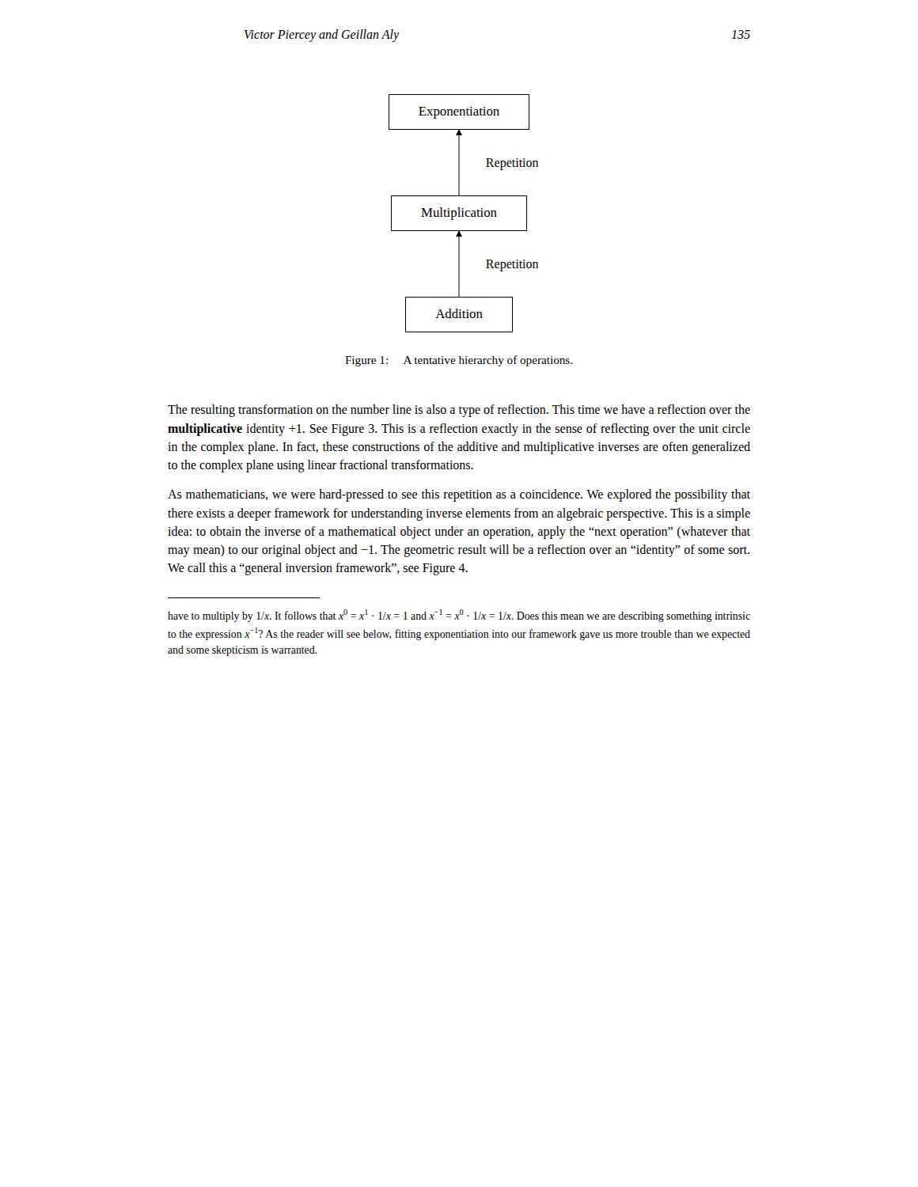Victor Piercey and Geillan Aly 135
Exponentiation
Repetition
Multiplication
Repetition
Addition
Figure 1: A tentative hierarchy of operations.
The resulting transformation on the number line is also a type of reflection. This time we have a reflection over the multiplicative identity +1. See Figure 3. This is a reflection exactly in the sense of reflecting over the unit circle in the complex plane. In fact, these constructions of the additive and multiplicative inverses are often generalized to the complex plane using linear fractional transformations.
As mathematicians, we were hard-pressed to see this repetition as a coincidence. We explored the possibility that there exists a deeper framework for understanding inverse elements from an algebraic perspective. This is a simple idea: to obtain the inverse of a mathematical object under an operation, apply the “next operation” (whatever that may mean) to our original object and −1. The geometric result will be a reflection over an “identity” of some sort. We call this a “general inversion framework”, see Figure 4.
have to multiply by 1/x. It follows that x0 = x1 · 1/x = 1 and x−1 = x0 · 1/x = 1/x. Does this mean we are describing something intrinsic to the expression x−1? As the reader will see below, fitting exponentiation into our framework gave us more trouble than we expected and some skepticism is warranted.